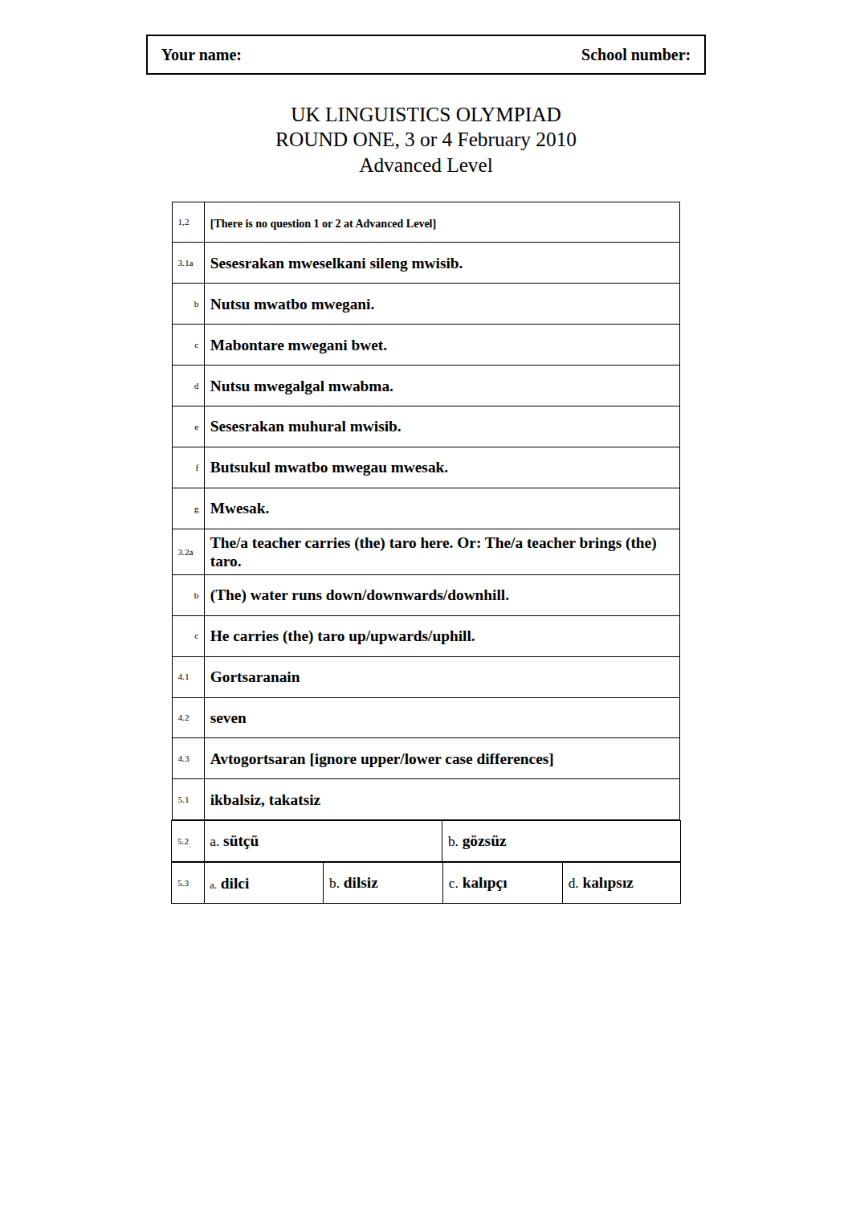Your name: School number:
UK LINGUISTICS OLYMPIAD
ROUND ONE, 3 or 4 February 2010
Advanced Level
| 1,2 | [There is no question 1 or 2 at Advanced Level] |
| 3.1a | Sesesrakan mweselkani sileng mwisib. |
| b | Nutsu mwatbo mwegani. |
| c | Mabontare mwegani bwet. |
| d | Nutsu mwegalgal mwabma. |
| e | Sesesrakan muhural mwisib. |
| f | Butsukul mwatbo mwegau mwesak. |
| g | Mwesak. |
| 3.2a | The/a teacher carries (the) taro here. Or: The/a teacher brings (the) taro. |
| b | (The) water runs down/downwards/downhill. |
| c | He carries (the) taro up/upwards/uphill. |
| 4.1 | Gortsaranain |
| 4.2 | seven |
| 4.3 | Avtogortsaran [ignore upper/lower case differences] |
| 5.1 | ikbalsiz, takatsiz |
| 5.2 | a. sütçü | b. gözsüz |
| 5.3 | a. dilci | b. dilsiz | c. kalıpçı | d. kalıpsız |